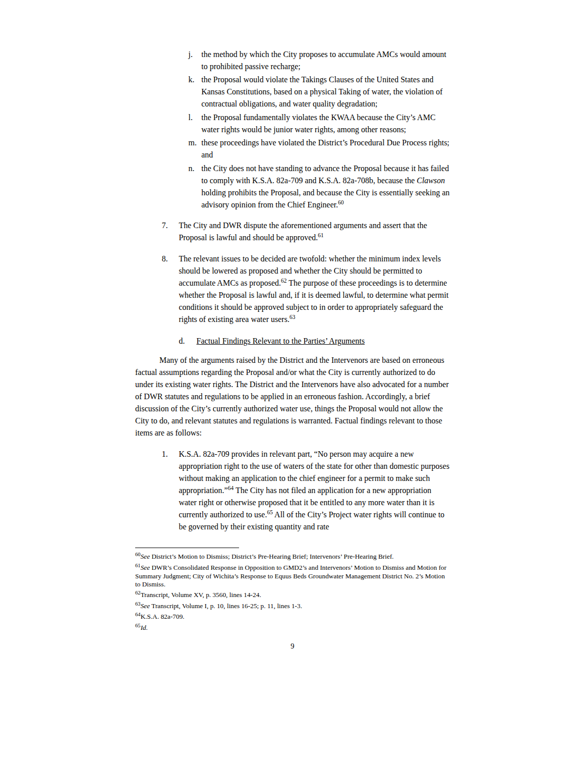j. the method by which the City proposes to accumulate AMCs would amount to prohibited passive recharge;
k. the Proposal would violate the Takings Clauses of the United States and Kansas Constitutions, based on a physical Taking of water, the violation of contractual obligations, and water quality degradation;
l. the Proposal fundamentally violates the KWAA because the City’s AMC water rights would be junior water rights, among other reasons;
m. these proceedings have violated the District’s Procedural Due Process rights; and
n. the City does not have standing to advance the Proposal because it has failed to comply with K.S.A. 82a-709 and K.S.A. 82a-708b, because the Clawson holding prohibits the Proposal, and because the City is essentially seeking an advisory opinion from the Chief Engineer.60
7. The City and DWR dispute the aforementioned arguments and assert that the Proposal is lawful and should be approved.61
8. The relevant issues to be decided are twofold: whether the minimum index levels should be lowered as proposed and whether the City should be permitted to accumulate AMCs as proposed.62 The purpose of these proceedings is to determine whether the Proposal is lawful and, if it is deemed lawful, to determine what permit conditions it should be approved subject to in order to appropriately safeguard the rights of existing area water users.63
d. Factual Findings Relevant to the Parties’ Arguments
Many of the arguments raised by the District and the Intervenors are based on erroneous factual assumptions regarding the Proposal and/or what the City is currently authorized to do under its existing water rights. The District and the Intervenors have also advocated for a number of DWR statutes and regulations to be applied in an erroneous fashion. Accordingly, a brief discussion of the City’s currently authorized water use, things the Proposal would not allow the City to do, and relevant statutes and regulations is warranted. Factual findings relevant to those items are as follows:
1. K.S.A. 82a-709 provides in relevant part, “No person may acquire a new appropriation right to the use of waters of the state for other than domestic purposes without making an application to the chief engineer for a permit to make such appropriation.”64 The City has not filed an application for a new appropriation water right or otherwise proposed that it be entitled to any more water than it is currently authorized to use.65 All of the City’s Project water rights will continue to be governed by their existing quantity and rate
60 See District’s Motion to Dismiss; District’s Pre-Hearing Brief; Intervenors’ Pre-Hearing Brief.
61 See DWR’s Consolidated Response in Opposition to GMD2’s and Intervenors’ Motion to Dismiss and Motion for Summary Judgment; City of Wichita’s Response to Equus Beds Groundwater Management District No. 2’s Motion to Dismiss.
62 Transcript, Volume XV, p. 3560, lines 14-24.
63 See Transcript, Volume I, p. 10, lines 16-25; p. 11, lines 1-3.
64 K.S.A. 82a-709.
65 Id.
9